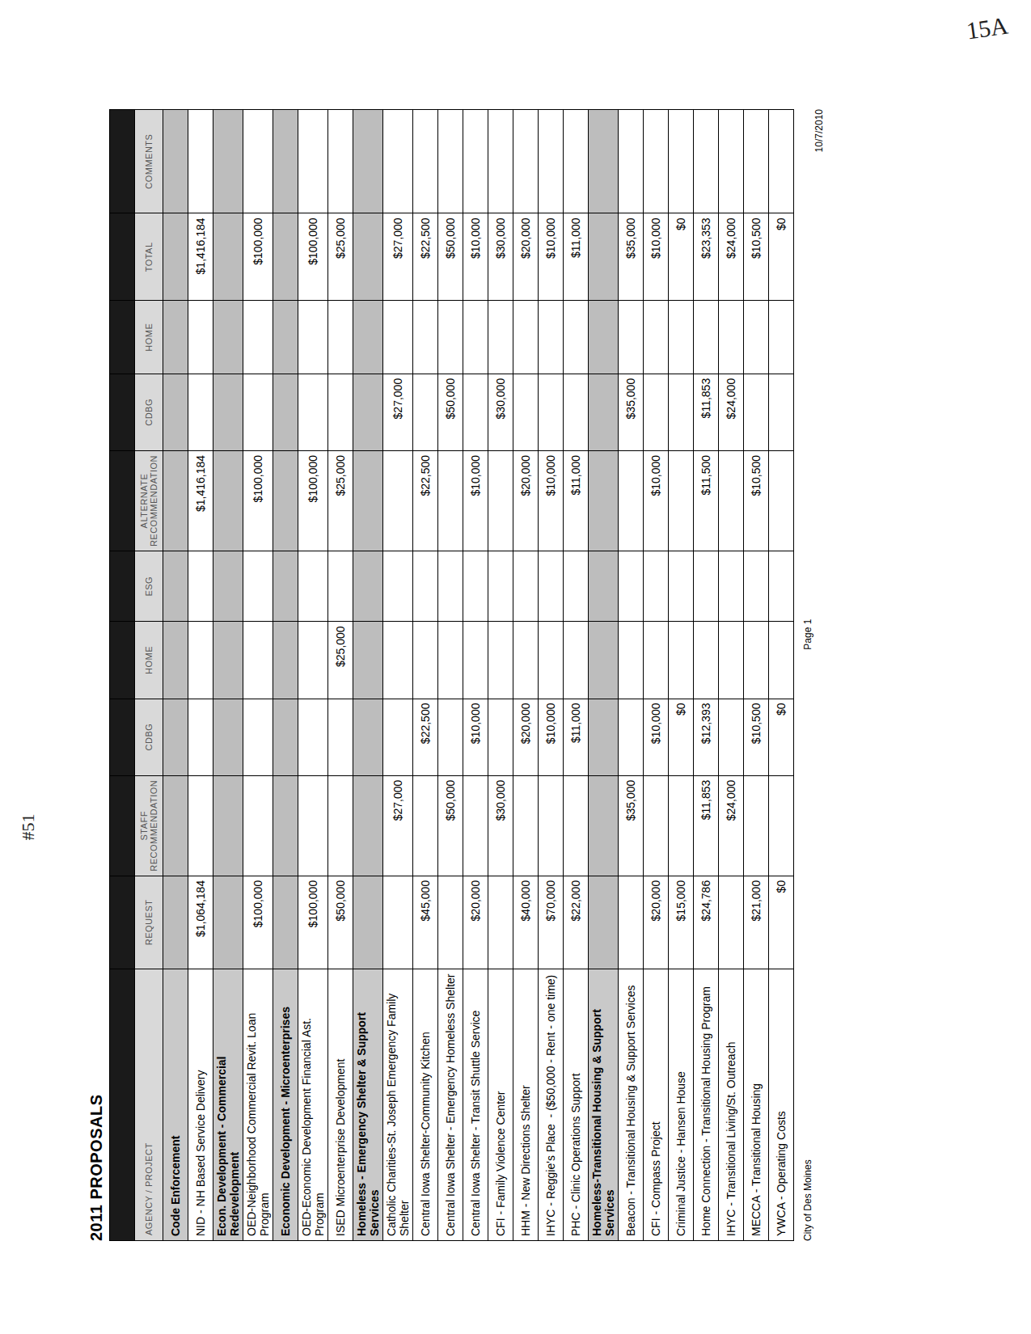15A
#51
2011 PROPOSALS
| AGENCY / PROJECT | REQUEST | STAFF RECOMMENDATION | CDBG | HOME | ESG | ALTERNATE RECOMMENDATION | CDBG | HOME | TOTAL | COMMENTS |
| --- | --- | --- | --- | --- | --- | --- | --- | --- | --- | --- |
| Code Enforcement | | | | | | | | | | |
| NID - NH Based Service Delivery | $1,064,184 | | | | | $1,416,184 | | | $1,416,184 | |
| Econ. Development - Commercial Redevelopment | | | | | | | | | | |
| OED-Neighborhood Commercial Revit. Loan Program | $100,000 | | | | | $100,000 | | | $100,000 | |
| Economic Development - Microenterprises | | | | | | | | | | |
| OED-Economic Development Financial Ast. Program | $100,000 | | | | | $100,000 | | | $100,000 | |
| ISED Microenterprise Development | $50,000 | | | $25,000 | | $25,000 | | | $25,000 | |
| Homeless - Emergency Shelter & Support Services | | | | | | | | | | |
| Catholic Charities-St. Joseph Emergency Family Shelter | | $27,000 | | | | | $27,000 | | $27,000 | |
| Central Iowa Shelter-Community Kitchen | $45,000 | | $22,500 | | | $22,500 | | | $22,500 | |
| Central Iowa Shelter - Emergency Homeless Shelter | | $50,000 | | | | | $50,000 | | $50,000 | |
| Central Iowa Shelter - Transit Shuttle Service | $20,000 | | $10,000 | | | $10,000 | | | $10,000 | |
| CFI - Family Violence Center | | $30,000 | | | | | $30,000 | | $30,000 | |
| HHM - New Directions Shelter | $40,000 | | $20,000 | | | $20,000 | | | $20,000 | |
| IHYC - Reggie's Place - ($50,000 - Rent - one time) | $70,000 | | $10,000 | | | $10,000 | | | $10,000 | |
| PHC - Clinic Operations Support | $22,000 | | $11,000 | | | $11,000 | | | $11,000 | |
| Homeless-Transitional Housing & Support Services | | | | | | | | | | |
| Beacon - Transitional Housing & Support Services | | $35,000 | | | | | $35,000 | | $35,000 | |
| CFI - Compass Project | $20,000 | | $10,000 | | | $10,000 | | | $10,000 | |
| Criminal Justice - Hansen House | $15,000 | | $0 | | | | | | $0 | |
| Home Connection - Transitional Housing Program | $24,786 | $11,853 | $12,393 | | | $11,500 | $11,853 | | $23,353 | |
| IHYC - Transitional Living/St. Outreach | | $24,000 | | | | | $24,000 | | $24,000 | |
| MECCA - Transitional Housing | $21,000 | | $10,500 | | | $10,500 | | | $10,500 | |
| YWCA - Operating Costs | $0 | | $0 | | | | | | $0 | |
City of Des Moines
Page 1
10/7/2010